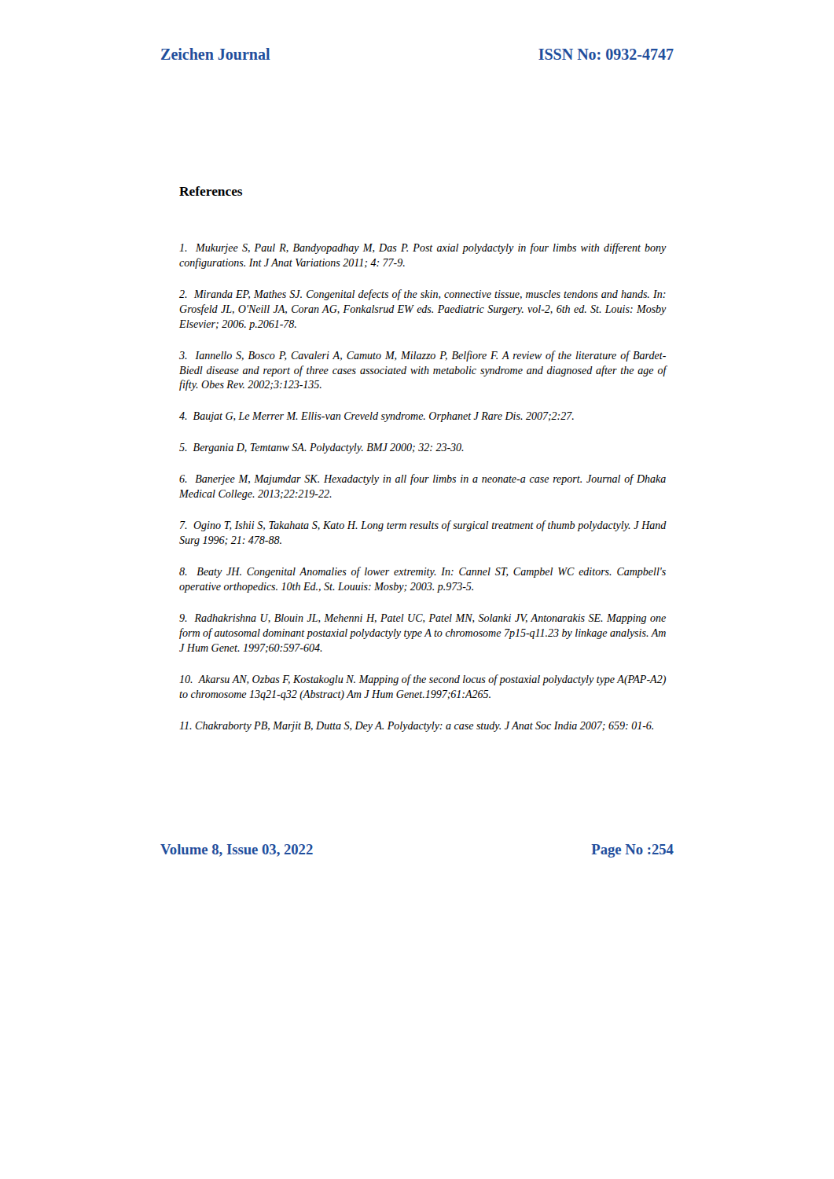Zeichen Journal ISSN No: 0932-4747
References
1. Mukurjee S, Paul R, Bandyopadhay M, Das P. Post axial polydactyly in four limbs with different bony configurations. Int J Anat Variations 2011; 4: 77-9.
2. Miranda EP, Mathes SJ. Congenital defects of the skin, connective tissue, muscles tendons and hands. In: Grosfeld JL, O'Neill JA, Coran AG, Fonkalsrud EW eds. Paediatric Surgery. vol-2, 6th ed. St. Louis: Mosby Elsevier; 2006. p.2061-78.
3. Iannello S, Bosco P, Cavaleri A, Camuto M, Milazzo P, Belfiore F. A review of the literature of Bardet-Biedl disease and report of three cases associated with metabolic syndrome and diagnosed after the age of fifty. Obes Rev. 2002;3:123-135.
4. Baujat G, Le Merrer M. Ellis-van Creveld syndrome. Orphanet J Rare Dis. 2007;2:27.
5. Bergania D, Temtanw SA. Polydactyly. BMJ 2000; 32: 23-30.
6. Banerjee M, Majumdar SK. Hexadactyly in all four limbs in a neonate-a case report. Journal of Dhaka Medical College. 2013;22:219-22.
7. Ogino T, Ishii S, Takahata S, Kato H. Long term results of surgical treatment of thumb polydactyly. J Hand Surg 1996; 21: 478-88.
8. Beaty JH. Congenital Anomalies of lower extremity. In: Cannel ST, Campbel WC editors. Campbell's operative orthopedics. 10th Ed., St. Louuis: Mosby; 2003. p.973-5.
9. Radhakrishna U, Blouin JL, Mehenni H, Patel UC, Patel MN, Solanki JV, Antonarakis SE. Mapping one form of autosomal dominant postaxial polydactyly type A to chromosome 7p15-q11.23 by linkage analysis. Am J Hum Genet. 1997;60:597-604.
10. Akarsu AN, Ozbas F, Kostakoglu N. Mapping of the second locus of postaxial polydactyly type A(PAP-A2) to chromosome 13q21-q32 (Abstract) Am J Hum Genet.1997;61:A265.
11. Chakraborty PB, Marjit B, Dutta S, Dey A. Polydactyly: a case study. J Anat Soc India 2007; 659: 01-6.
Volume 8, Issue 03, 2022 Page No :254